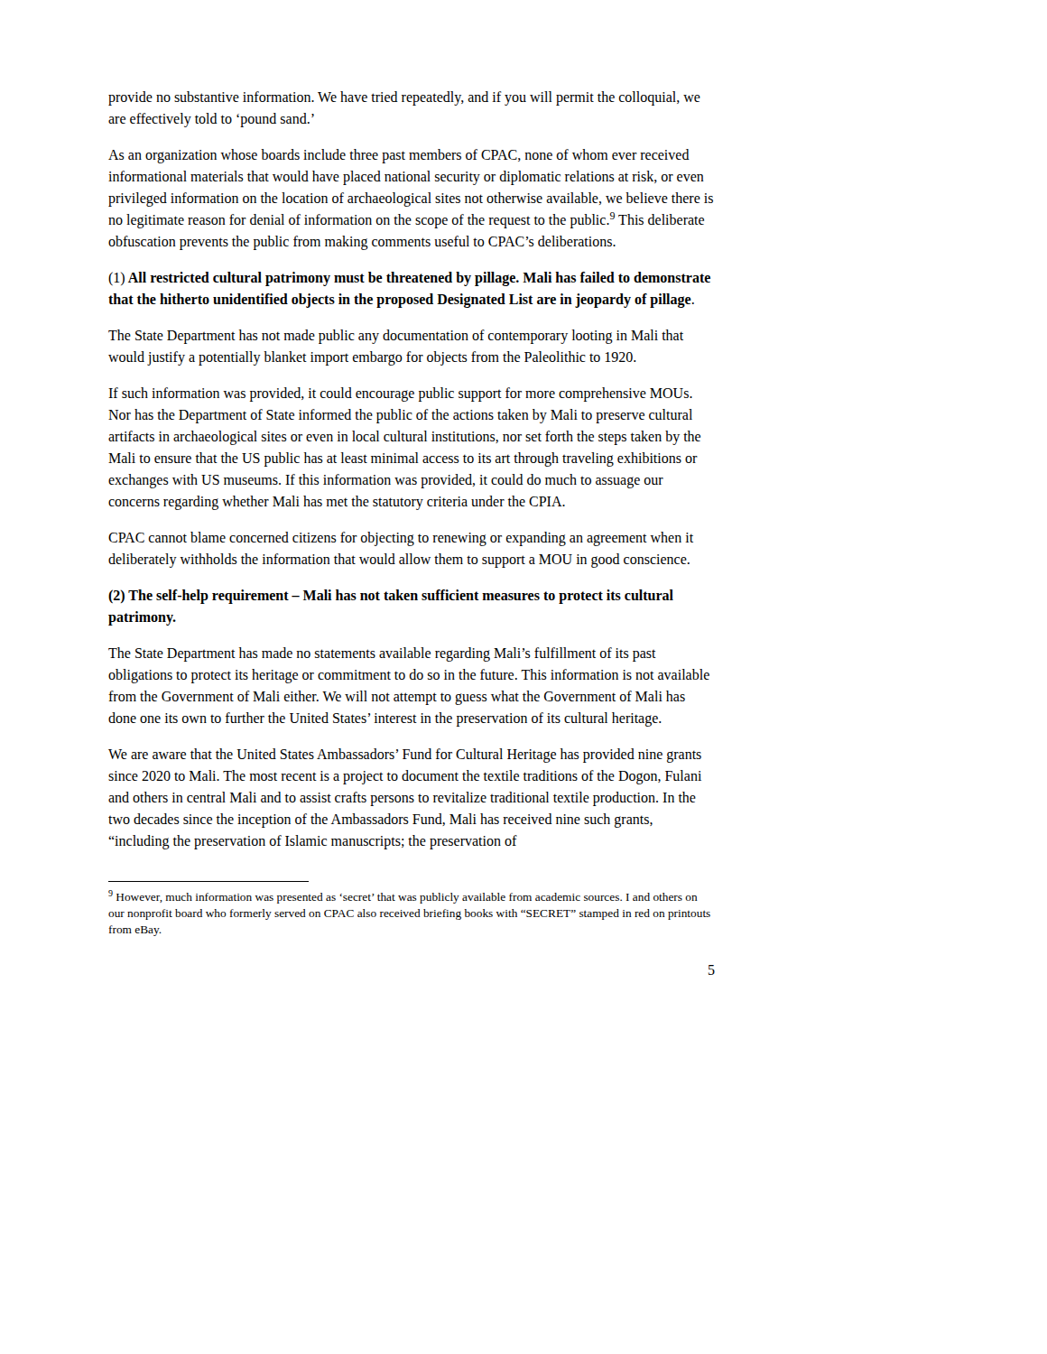provide no substantive information. We have tried repeatedly, and if you will permit the colloquial, we are effectively told to ‘pound sand.’
As an organization whose boards include three past members of CPAC, none of whom ever received informational materials that would have placed national security or diplomatic relations at risk, or even privileged information on the location of archaeological sites not otherwise available, we believe there is no legitimate reason for denial of information on the scope of the request to the public.9 This deliberate obfuscation prevents the public from making comments useful to CPAC’s deliberations.
(1) All restricted cultural patrimony must be threatened by pillage. Mali has failed to demonstrate that the hitherto unidentified objects in the proposed Designated List are in jeopardy of pillage.
The State Department has not made public any documentation of contemporary looting in Mali that would justify a potentially blanket import embargo for objects from the Paleolithic to 1920.
If such information was provided, it could encourage public support for more comprehensive MOUs. Nor has the Department of State informed the public of the actions taken by Mali to preserve cultural artifacts in archaeological sites or even in local cultural institutions, nor set forth the steps taken by the Mali to ensure that the US public has at least minimal access to its art through traveling exhibitions or exchanges with US museums. If this information was provided, it could do much to assuage our concerns regarding whether Mali has met the statutory criteria under the CPIA.
CPAC cannot blame concerned citizens for objecting to renewing or expanding an agreement when it deliberately withholds the information that would allow them to support a MOU in good conscience.
(2) The self-help requirement – Mali has not taken sufficient measures to protect its cultural patrimony.
The State Department has made no statements available regarding Mali’s fulfillment of its past obligations to protect its heritage or commitment to do so in the future. This information is not available from the Government of Mali either. We will not attempt to guess what the Government of Mali has done one its own to further the United States’ interest in the preservation of its cultural heritage.
We are aware that the United States Ambassadors’ Fund for Cultural Heritage has provided nine grants since 2020 to Mali. The most recent is a project to document the textile traditions of the Dogon, Fulani and others in central Mali and to assist crafts persons to revitalize traditional textile production. In the two decades since the inception of the Ambassadors Fund, Mali has received nine such grants, “including the preservation of Islamic manuscripts; the preservation of
9 However, much information was presented as ‘secret’ that was publicly available from academic sources. I and others on our nonprofit board who formerly served on CPAC also received briefing books with “SECRET” stamped in red on printouts from eBay.
5